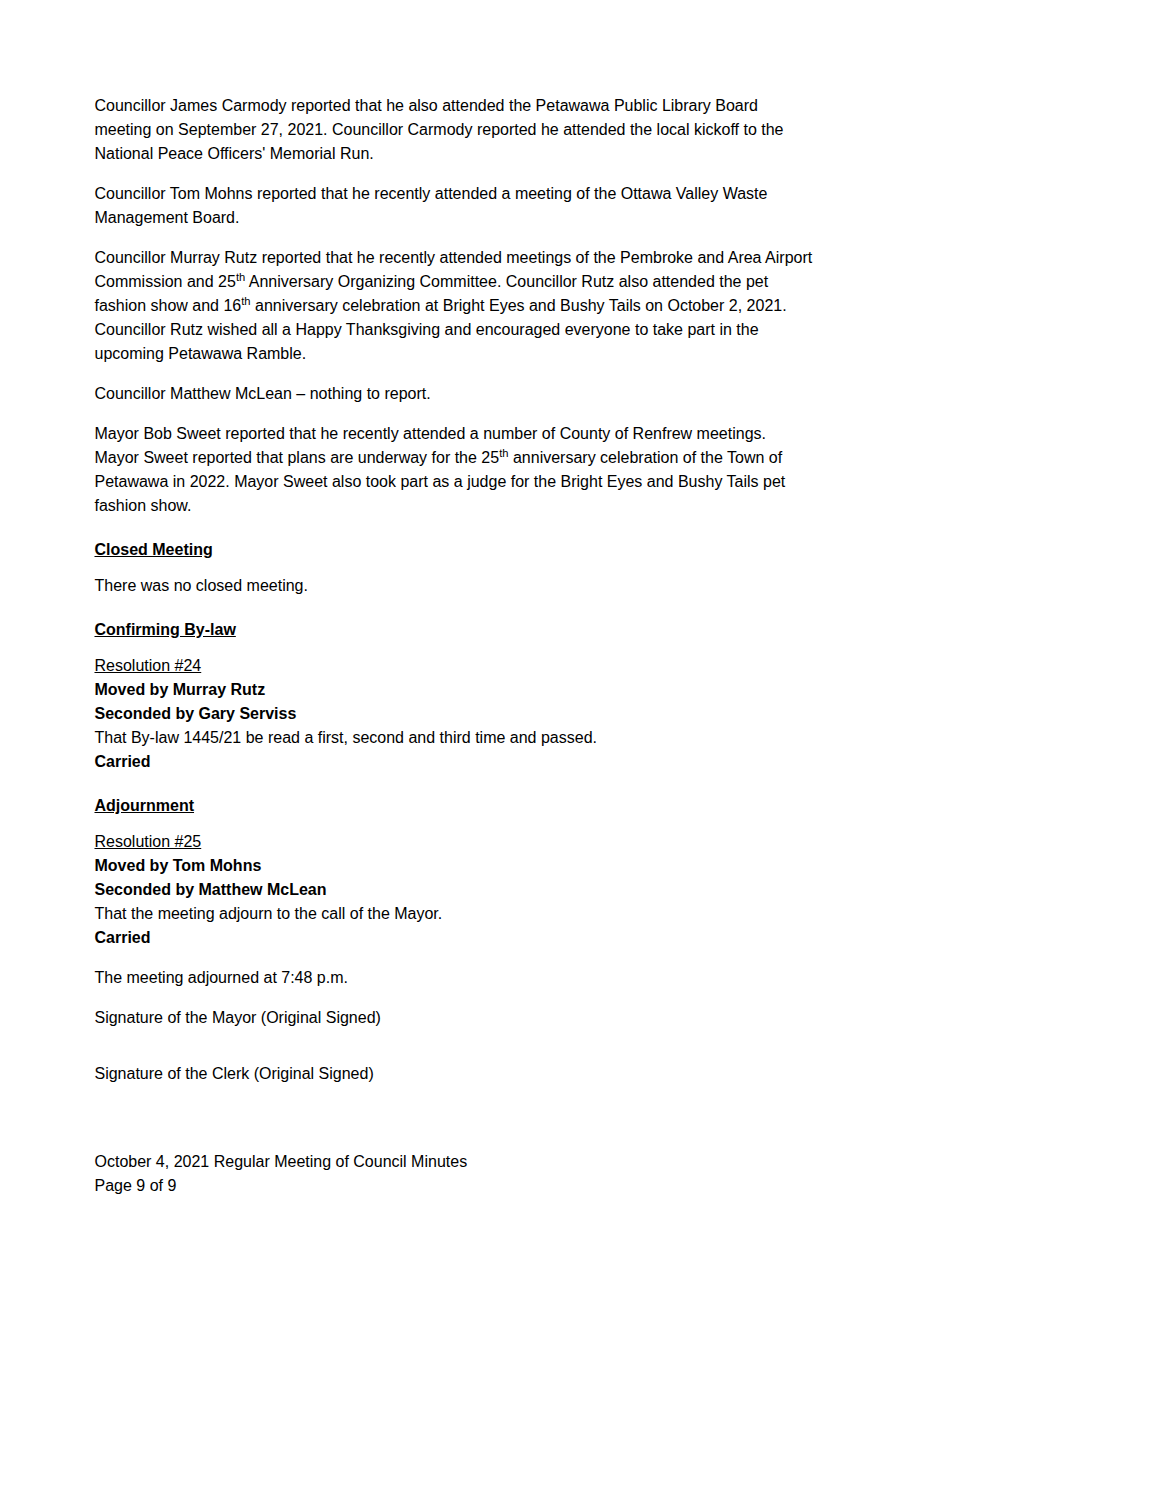Councillor James Carmody reported that he also attended the Petawawa Public Library Board meeting on September 27, 2021. Councillor Carmody reported he attended the local kickoff to the National Peace Officers' Memorial Run.
Councillor Tom Mohns reported that he recently attended a meeting of the Ottawa Valley Waste Management Board.
Councillor Murray Rutz reported that he recently attended meetings of the Pembroke and Area Airport Commission and 25th Anniversary Organizing Committee. Councillor Rutz also attended the pet fashion show and 16th anniversary celebration at Bright Eyes and Bushy Tails on October 2, 2021. Councillor Rutz wished all a Happy Thanksgiving and encouraged everyone to take part in the upcoming Petawawa Ramble.
Councillor Matthew McLean – nothing to report.
Mayor Bob Sweet reported that he recently attended a number of County of Renfrew meetings. Mayor Sweet reported that plans are underway for the 25th anniversary celebration of the Town of Petawawa in 2022. Mayor Sweet also took part as a judge for the Bright Eyes and Bushy Tails pet fashion show.
Closed Meeting
There was no closed meeting.
Confirming By-law
Resolution #24
Moved by Murray Rutz
Seconded by Gary Serviss
That By-law 1445/21 be read a first, second and third time and passed.
Carried
Adjournment
Resolution #25
Moved by Tom Mohns
Seconded by Matthew McLean
That the meeting adjourn to the call of the Mayor.
Carried
The meeting adjourned at 7:48 p.m.
Signature of the Mayor (Original Signed)
Signature of the Clerk (Original Signed)
October 4, 2021 Regular Meeting of Council Minutes
Page 9 of 9